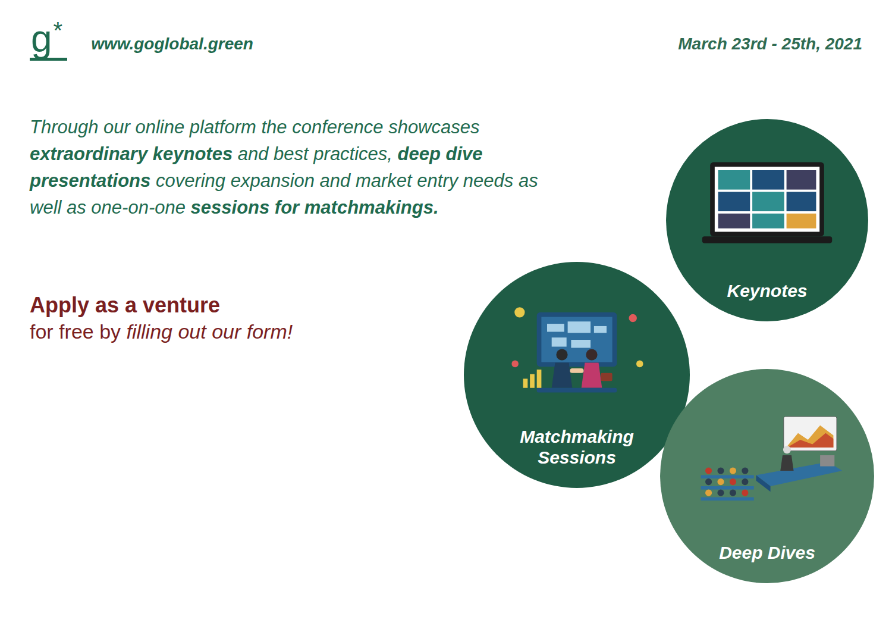g*
www.goglobal.green
March 23rd - 25th, 2021
Through our online platform the conference showcases extraordinary keynotes and best practices, deep dive presentations covering expansion and market entry needs as well as one-on-one sessions for matchmakings.
Apply as a venture
for free by filling out our form!
Keynotes
Matchmaking
Sessions
Deep Dives